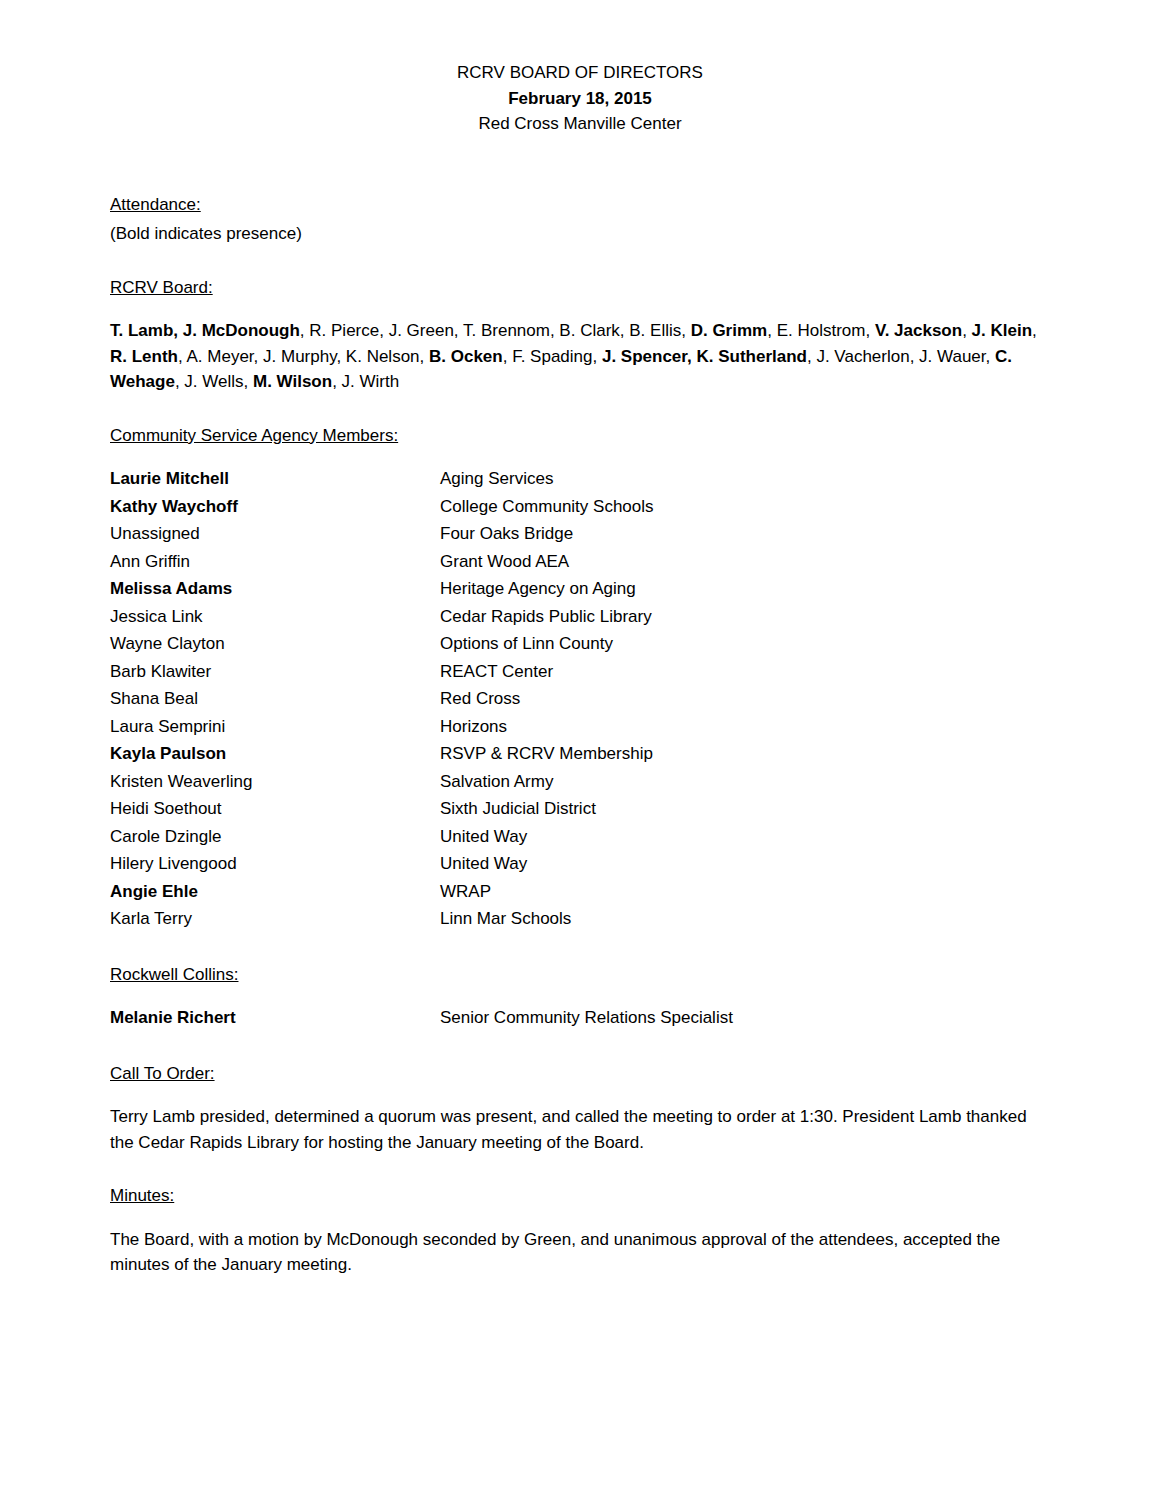RCRV BOARD OF DIRECTORS
February 18, 2015
Red Cross Manville Center
Attendance:
(Bold indicates presence)
RCRV Board:
T. Lamb, J. McDonough, R. Pierce, J. Green, T. Brennom, B. Clark, B. Ellis, D. Grimm, E. Holstrom, V. Jackson, J. Klein, R. Lenth, A. Meyer, J. Murphy, K. Nelson, B. Ocken, F. Spading, J. Spencer, K. Sutherland, J. Vacherlon, J. Wauer, C. Wehage, J. Wells, M. Wilson, J. Wirth
Community Service Agency Members:
| Laurie Mitchell | Aging Services |
| Kathy Waychoff | College Community Schools |
| Unassigned | Four Oaks Bridge |
| Ann Griffin | Grant Wood AEA |
| Melissa Adams | Heritage Agency on Aging |
| Jessica Link | Cedar Rapids Public Library |
| Wayne Clayton | Options of Linn County |
| Barb Klawiter | REACT Center |
| Shana Beal | Red Cross |
| Laura Semprini | Horizons |
| Kayla Paulson | RSVP & RCRV Membership |
| Kristen Weaverling | Salvation Army |
| Heidi Soethout | Sixth Judicial District |
| Carole Dzingle | United Way |
| Hilery Livengood | United Way |
| Angie Ehle | WRAP |
| Karla Terry | Linn Mar Schools |
Rockwell Collins:
| Melanie Richert | Senior Community Relations Specialist |
Call To Order:
Terry Lamb presided, determined a quorum was present, and called the meeting to order at 1:30. President Lamb thanked the Cedar Rapids Library for hosting the January meeting of the Board.
Minutes:
The Board, with a motion by McDonough seconded by Green, and unanimous approval of the attendees, accepted the minutes of the January meeting.